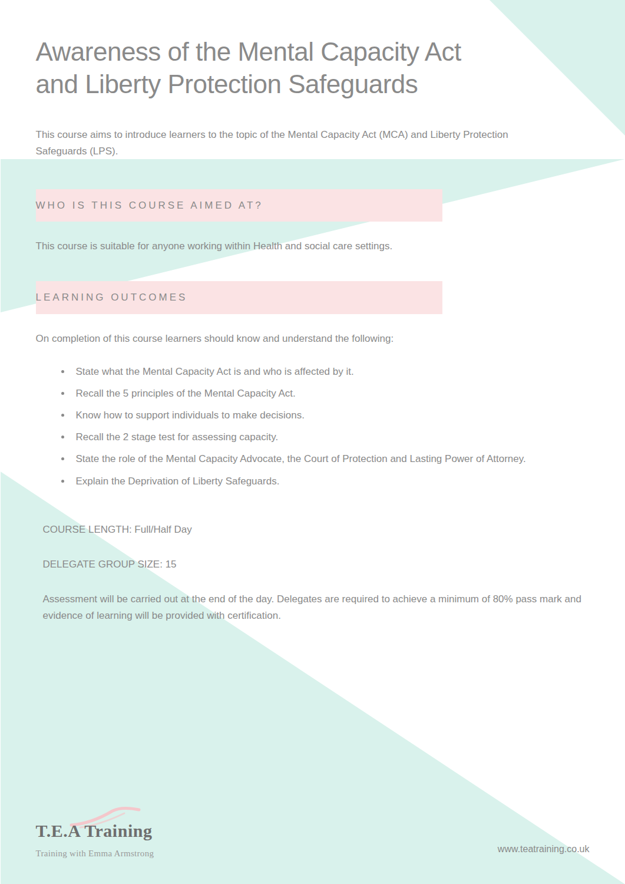Awareness of the Mental Capacity Act
and Liberty Protection Safeguards
This course aims to introduce learners to the topic of the Mental Capacity Act (MCA) and Liberty Protection Safeguards (LPS).
Who is this course aimed at?
This course is suitable for anyone working within Health and social care settings.
Learning outcomes
On completion of this course learners should know and understand the following:
State what the Mental Capacity Act is and who is affected by it.
Recall the 5 principles of the Mental Capacity Act.
Know how to support individuals to make decisions.
Recall the 2 stage test for assessing capacity.
State the role of the Mental Capacity Advocate, the Court of Protection and Lasting Power of Attorney.
Explain the Deprivation of Liberty Safeguards.
COURSE LENGTH: Full/Half Day
DELEGATE GROUP SIZE: 15
Assessment will be carried out at the end of the day. Delegates are required to achieve a minimum of 80% pass mark and evidence of learning will be provided with certification.
T.E.A Training
Training with Emma Armstrong
www.teatraining.co.uk